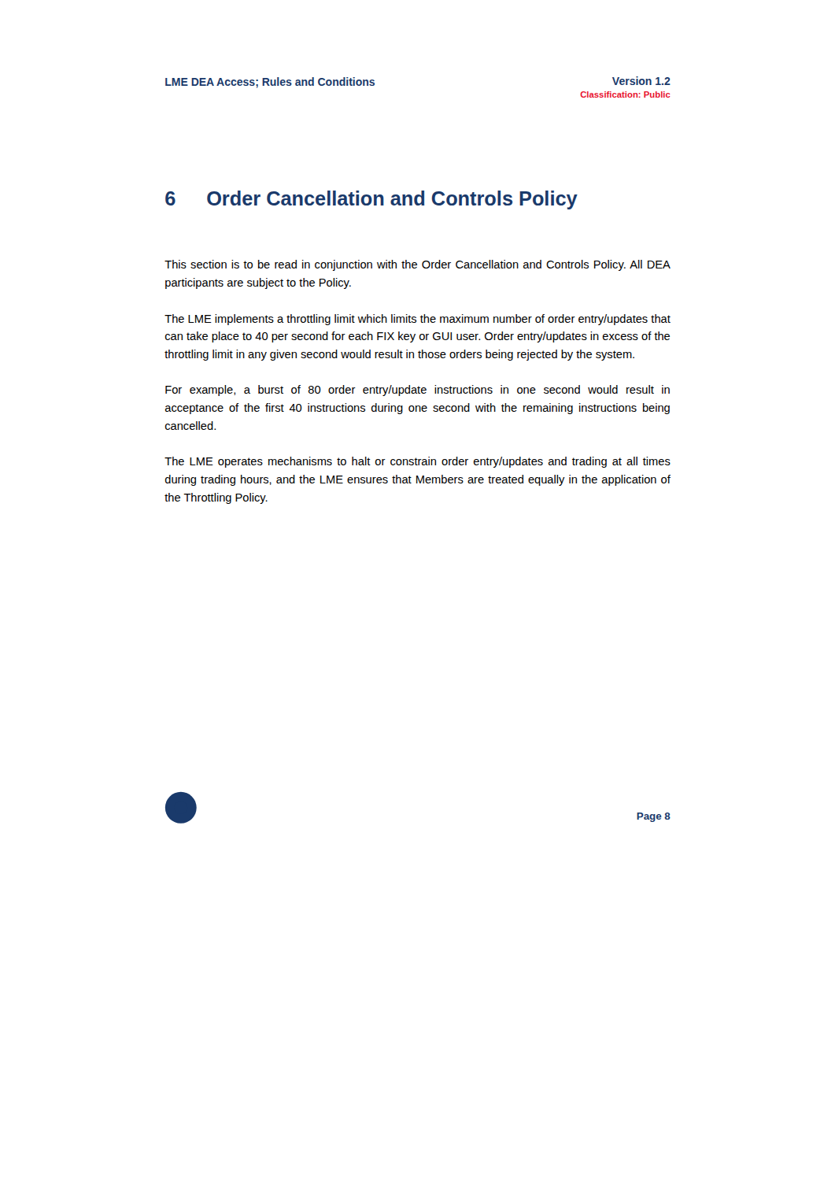LME DEA Access; Rules and Conditions
Version 1.2
Classification: Public
6 Order Cancellation and Controls Policy
This section is to be read in conjunction with the Order Cancellation and Controls Policy. All DEA participants are subject to the Policy.
The LME implements a throttling limit which limits the maximum number of order entry/updates that can take place to 40 per second for each FIX key or GUI user. Order entry/updates in excess of the throttling limit in any given second would result in those orders being rejected by the system.
For example, a burst of 80 order entry/update instructions in one second would result in acceptance of the first 40 instructions during one second with the remaining instructions being cancelled.
The LME operates mechanisms to halt or constrain order entry/updates and trading at all times during trading hours, and the LME ensures that Members are treated equally in the application of the Throttling Policy.
Page 8